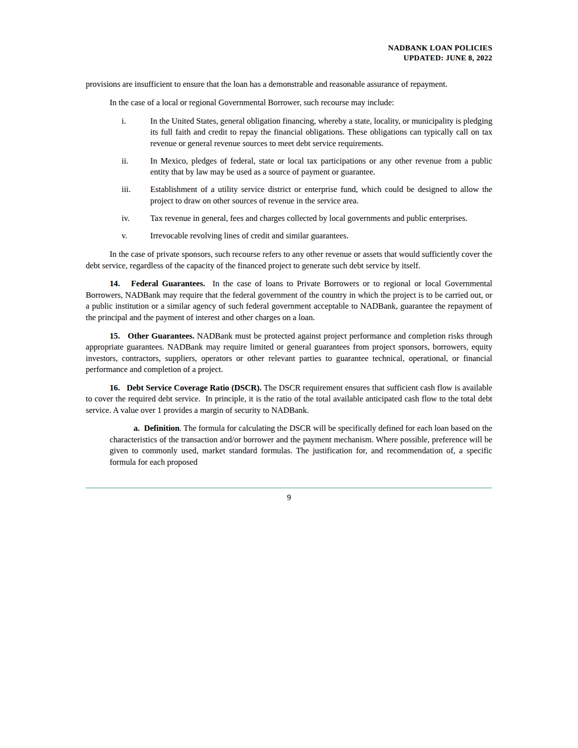NADBANK LOAN POLICIES
UPDATED: JUNE 8, 2022
provisions are insufficient to ensure that the loan has a demonstrable and reasonable assurance of repayment.
In the case of a local or regional Governmental Borrower, such recourse may include:
In the United States, general obligation financing, whereby a state, locality, or municipality is pledging its full faith and credit to repay the financial obligations. These obligations can typically call on tax revenue or general revenue sources to meet debt service requirements.
In Mexico, pledges of federal, state or local tax participations or any other revenue from a public entity that by law may be used as a source of payment or guarantee.
Establishment of a utility service district or enterprise fund, which could be designed to allow the project to draw on other sources of revenue in the service area.
Tax revenue in general, fees and charges collected by local governments and public enterprises.
Irrevocable revolving lines of credit and similar guarantees.
In the case of private sponsors, such recourse refers to any other revenue or assets that would sufficiently cover the debt service, regardless of the capacity of the financed project to generate such debt service by itself.
14. Federal Guarantees. In the case of loans to Private Borrowers or to regional or local Governmental Borrowers, NADBank may require that the federal government of the country in which the project is to be carried out, or a public institution or a similar agency of such federal government acceptable to NADBank, guarantee the repayment of the principal and the payment of interest and other charges on a loan.
15. Other Guarantees. NADBank must be protected against project performance and completion risks through appropriate guarantees. NADBank may require limited or general guarantees from project sponsors, borrowers, equity investors, contractors, suppliers, operators or other relevant parties to guarantee technical, operational, or financial performance and completion of a project.
16. Debt Service Coverage Ratio (DSCR). The DSCR requirement ensures that sufficient cash flow is available to cover the required debt service. In principle, it is the ratio of the total available anticipated cash flow to the total debt service. A value over 1 provides a margin of security to NADBank.
a. Definition. The formula for calculating the DSCR will be specifically defined for each loan based on the characteristics of the transaction and/or borrower and the payment mechanism. Where possible, preference will be given to commonly used, market standard formulas. The justification for, and recommendation of, a specific formula for each proposed
9